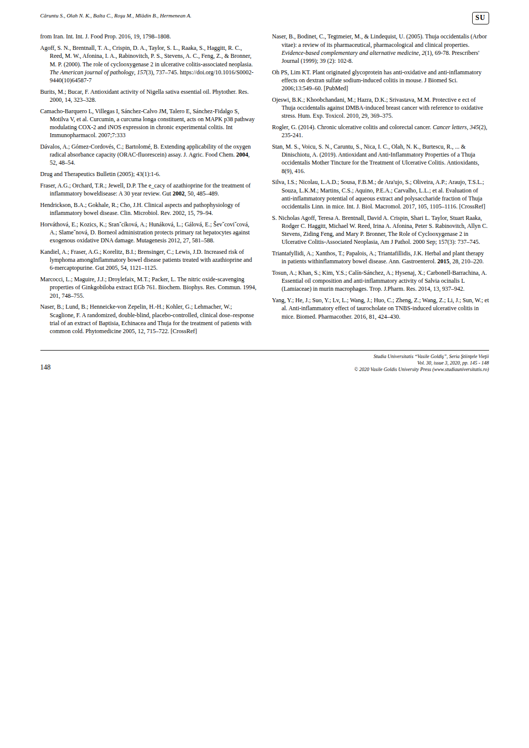Căruntu S., Olah N. K., Balta C., Roşu M., Mlădin B., Hermenean A.
SU
from Iran. Int. Int. J. Food Prop. 2016, 19, 1798–1808.
Agoff, S. N., Brentnall, T. A., Crispin, D. A., Taylor, S. L., Raaka, S., Haggitt, R. C., Reed, M. W., Afonina, I. A., Rabinovitch, P. S., Stevens, A. C., Feng, Z., & Bronner, M. P. (2000). The role of cyclooxygenase 2 in ulcerative colitis-associated neoplasia. The American journal of pathology, 157(3), 737–745. https://doi.org/10.1016/S0002-9440(10)64587-7
Burits, M.; Bucar, F. Antioxidant activity of Nigella sativa essential oil. Phytother. Res. 2000, 14, 323–328.
Camacho-Barquero L, Villegas I, Sánchez-Calvo JM, Talero E, Sánchez-Fidalgo S, Motilva V, et al. Curcumin, a curcuma longa constituent, acts on MAPK p38 pathway modulating COX-2 and iNOS expression in chronic experimental colitis. Int Immunopharmacol. 2007;7:333
Dávalos, A.; Gómez-Cordovés, C.; Bartolomé, B. Extending applicability of the oxygen radical absorbance capacity (ORAC-fluorescein) assay. J. Agric. Food Chem. 2004, 52, 48–54.
Drug and Therapeutics Bulletin (2005); 43(1):1-6.
Fraser, A.G.; Orchard, T.R.; Jewell, D.P. The e_cacy of azathioprine for the treatment of inflammatory boweldisease: A 30 year review. Gut 2002, 50, 485–489.
Hendrickson, B.A.; Gokhale, R.; Cho, J.H. Clinical aspects and pathophysiology of inflammatory bowel disease. Clin. Microbiol. Rev. 2002, 15, 79–94.
Horváthová, E.; Kozics, K.; Sranˇcíková, A.; Hunáková, L.; Gálová, E.; Ševˇcoviˇcová, A.; Slameˇnová, D. Borneol administration protects primary rat hepatocytes against exogenous oxidative DNA damage. Mutagenesis 2012, 27, 581–588.
Kandiel, A.; Fraser, A.G.; Korelitz, B.I.; Brensinger, C.; Lewis, J.D. Increased risk of lymphoma amongInflammatory bowel disease patients treated with azathioprine and 6-mercaptopurine. Gut 2005, 54, 1121–1125.
Marcocci, L.; Maguire, J.J.; Droylefaix, M.T.; Packer, L. The nitric oxide-scavenging properties of Ginkgobiloba extract EGb 761. Biochem. Biophys. Res. Commun. 1994, 201, 748–755.
Naser, B.; Lund, B.; Henneicke-von Zepelin, H.-H.; Kohler, G.; Lehmacher, W.; Scaglione, F. A randomized, double-blind, placebo-controlled, clinical dose–response trial of an extract of Baptisia, Echinacea and Thuja for the treatment of patients with common cold. Phytomedicine 2005, 12, 715–722. [CrossRef]
Naser, B., Bodinet, C., Tegtmeier, M., & Lindequist, U. (2005). Thuja occidentalis (Arbor vitae): a review of its pharmaceutical, pharmacological and clinical properties. Evidence-based complementary and alternative medicine, 2(1), 69-78. Prescribers' Journal (1999); 39 (2): 102-8.
Oh PS, Lim KT. Plant originated glycoprotein has anti-oxidative and anti-inflammatory effects on dextran sulfate sodium-induced colitis in mouse. J Biomed Sci. 2006;13:549–60. [PubMed]
Ojeswi, B.K.; Khoobchandani, M.; Hazra, D.K.; Srivastava, M.M. Protective e ect of Thuja occidentalis against DMBA-induced breast cancer with reference to oxidative stress. Hum. Exp. Toxicol. 2010, 29, 369–375.
Rogler, G. (2014). Chronic ulcerative colitis and colorectal cancer. Cancer letters, 345(2), 235-241.
Stan, M. S., Voicu, S. N., Caruntu, S., Nica, I. C., Olah, N. K., Burtescu, R., ... & Dinischiotu, A. (2019). Antioxidant and Anti-Inflammatory Properties of a Thuja occidentalis Mother Tincture for the Treatment of Ulcerative Colitis. Antioxidants, 8(9), 416.
Silva, I.S.; Nicolau, L.A.D.; Sousa, F.B.M.; de Ara'ujo, S.; Oliveira, A.P.; Araujo, T.S.L.; Souza, L.K.M.; Martins, C.S.; Aquino, P.E.A.; Carvalho, L.L.; et al. Evaluation of anti-inflammatory potential of aqueous extract and polysaccharide fraction of Thuja occidentalis Linn. in mice. Int. J. Biol. Macromol. 2017, 105, 1105–1116. [CrossRef]
S. Nicholas Agoff, Teresa A. Brentnall, David A. Crispin, Shari L. Taylor, Stuart Raaka, Rodger C. Haggitt, Michael W. Reed, Irina A. Afonina, Peter S. Rabinovitch, Allyn C. Stevens, Ziding Feng, and Mary P. Bronner, The Role of Cyclooxygenase 2 in Ulcerative Colitis-Associated Neoplasia, Am J Pathol. 2000 Sep; 157(3): 737–745.
Triantafyllidi, A.; Xanthos, T.; Papalois, A.; Triantafillidis, J.K. Herbal and plant therapy in patients withinflammatory bowel disease. Ann. Gastroenterol. 2015, 28, 210–220.
Tosun, A.; Khan, S.; Kim, Y.S.; Calín-Sánchez, A.; Hysenaj, X.; Carbonell-Barrachina, A. Essential oil composition and anti-inflammatory activity of Salvia ocinalis L (Lamiaceae) in murin macrophages. Trop. J.Pharm. Res. 2014, 13, 937–942.
Yang, Y.; He, J.; Suo, Y.; Lv, L.; Wang, J.; Huo, C.; Zheng, Z.; Wang, Z.; Li, J.; Sun, W.; et al. Anti-inflammatory effect of taurocholate on TNBS-induced ulcerative colitis in mice. Biomed. Pharmacother. 2016, 81, 424–430.
148
Studia Universitatis “Vasile Goldiş”, Seria Ştiinţele Vieţii
Vol. 30, issue 3, 2020, pp. 145 - 148
© 2020 Vasile Goldis University Press (www.studiauniversitatis.ro)